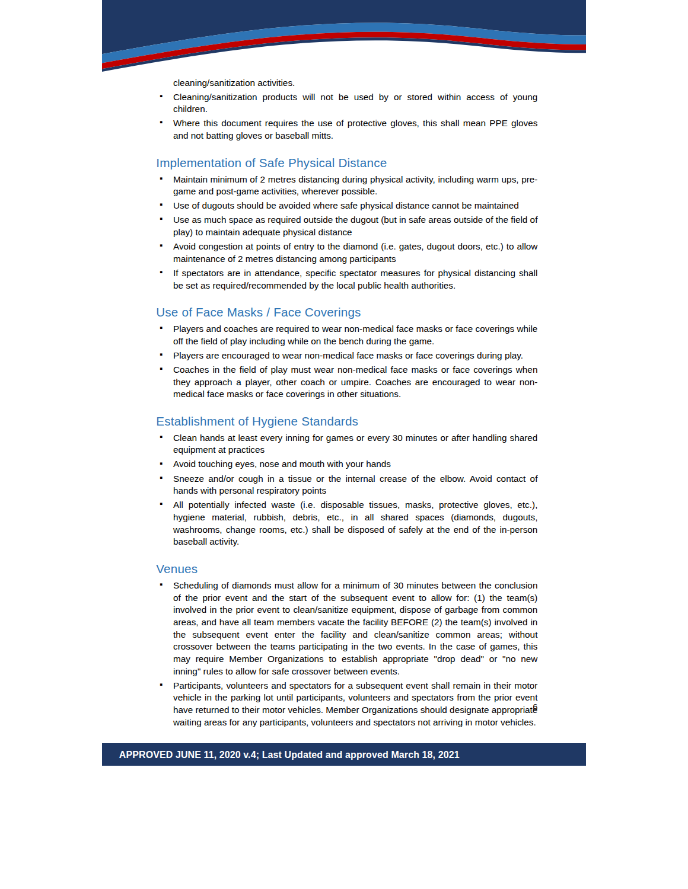cleaning/sanitization activities.
Cleaning/sanitization products will not be used by or stored within access of young children.
Where this document requires the use of protective gloves, this shall mean PPE gloves and not batting gloves or baseball mitts.
Implementation of Safe Physical Distance
Maintain minimum of 2 metres distancing during physical activity, including warm ups, pre-game and post-game activities, wherever possible.
Use of dugouts should be avoided where safe physical distance cannot be maintained
Use as much space as required outside the dugout (but in safe areas outside of the field of play) to maintain adequate physical distance
Avoid congestion at points of entry to the diamond (i.e. gates, dugout doors, etc.) to allow maintenance of 2 metres distancing among participants
If spectators are in attendance, specific spectator measures for physical distancing shall be set as required/recommended by the local public health authorities.
Use of Face Masks / Face Coverings
Players and coaches are required to wear non-medical face masks or face coverings while off the field of play including while on the bench during the game.
Players are encouraged to wear non-medical face masks or face coverings during play.
Coaches in the field of play must wear non-medical face masks or face coverings when they approach a player, other coach or umpire. Coaches are encouraged to wear non-medical face masks or face coverings in other situations.
Establishment of Hygiene Standards
Clean hands at least every inning for games or every 30 minutes or after handling shared equipment at practices
Avoid touching eyes, nose and mouth with your hands
Sneeze and/or cough in a tissue or the internal crease of the elbow. Avoid contact of hands with personal respiratory points
All potentially infected waste (i.e. disposable tissues, masks, protective gloves, etc.), hygiene material, rubbish, debris, etc., in all shared spaces (diamonds, dugouts, washrooms, change rooms, etc.) shall be disposed of safely at the end of the in-person baseball activity.
Venues
Scheduling of diamonds must allow for a minimum of 30 minutes between the conclusion of the prior event and the start of the subsequent event to allow for: (1) the team(s) involved in the prior event to clean/sanitize equipment, dispose of garbage from common areas, and have all team members vacate the facility BEFORE (2) the team(s) involved in the subsequent event enter the facility and clean/sanitize common areas; without crossover between the teams participating in the two events. In the case of games, this may require Member Organizations to establish appropriate "drop dead" or "no new inning" rules to allow for safe crossover between events.
Participants, volunteers and spectators for a subsequent event shall remain in their motor vehicle in the parking lot until participants, volunteers and spectators from the prior event have returned to their motor vehicles. Member Organizations should designate appropriate waiting areas for any participants, volunteers and spectators not arriving in motor vehicles.
6
APPROVED JUNE 11, 2020 v.4; Last Updated and approved March 18, 2021